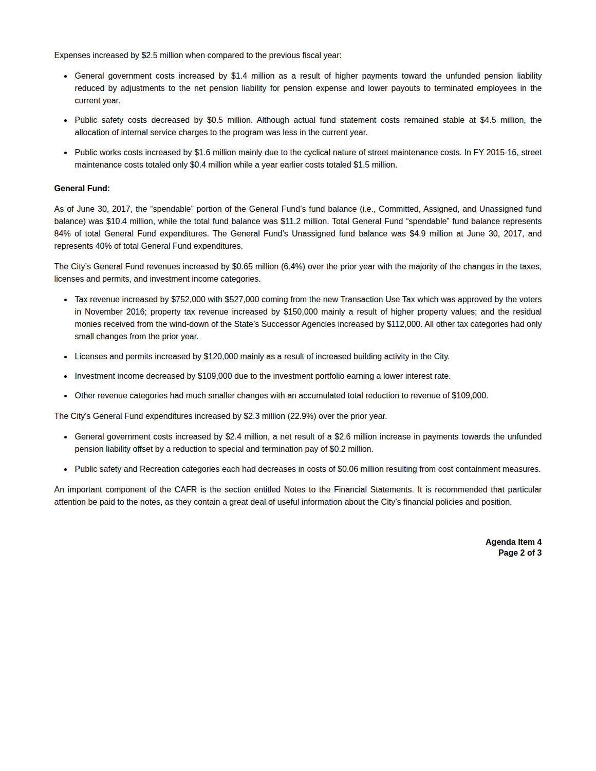Expenses increased by $2.5 million when compared to the previous fiscal year:
General government costs increased by $1.4 million as a result of higher payments toward the unfunded pension liability reduced by adjustments to the net pension liability for pension expense and lower payouts to terminated employees in the current year.
Public safety costs decreased by $0.5 million. Although actual fund statement costs remained stable at $4.5 million, the allocation of internal service charges to the program was less in the current year.
Public works costs increased by $1.6 million mainly due to the cyclical nature of street maintenance costs. In FY 2015-16, street maintenance costs totaled only $0.4 million while a year earlier costs totaled $1.5 million.
General Fund:
As of June 30, 2017, the “spendable” portion of the General Fund’s fund balance (i.e., Committed, Assigned, and Unassigned fund balance) was $10.4 million, while the total fund balance was $11.2 million. Total General Fund “spendable” fund balance represents 84% of total General Fund expenditures. The General Fund’s Unassigned fund balance was $4.9 million at June 30, 2017, and represents 40% of total General Fund expenditures.
The City’s General Fund revenues increased by $0.65 million (6.4%) over the prior year with the majority of the changes in the taxes, licenses and permits, and investment income categories.
Tax revenue increased by $752,000 with $527,000 coming from the new Transaction Use Tax which was approved by the voters in November 2016; property tax revenue increased by $150,000 mainly a result of higher property values; and the residual monies received from the wind-down of the State’s Successor Agencies increased by $112,000. All other tax categories had only small changes from the prior year.
Licenses and permits increased by $120,000 mainly as a result of increased building activity in the City.
Investment income decreased by $109,000 due to the investment portfolio earning a lower interest rate.
Other revenue categories had much smaller changes with an accumulated total reduction to revenue of $109,000.
The City's General Fund expenditures increased by $2.3 million (22.9%) over the prior year.
General government costs increased by $2.4 million, a net result of a $2.6 million increase in payments towards the unfunded pension liability offset by a reduction to special and termination pay of $0.2 million.
Public safety and Recreation categories each had decreases in costs of $0.06 million resulting from cost containment measures.
An important component of the CAFR is the section entitled Notes to the Financial Statements. It is recommended that particular attention be paid to the notes, as they contain a great deal of useful information about the City’s financial policies and position.
Agenda Item 4
Page 2 of 3